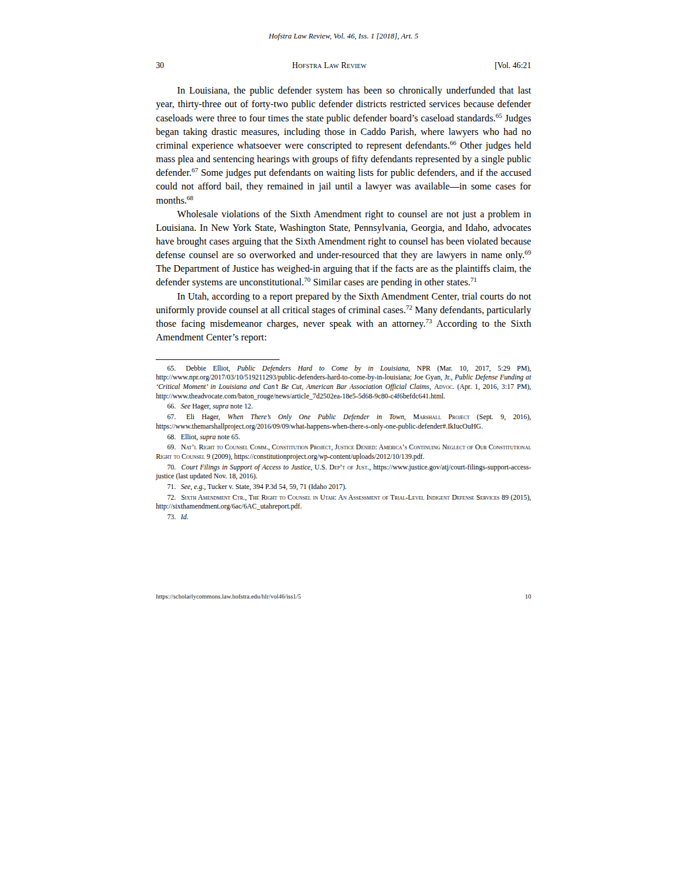Hofstra Law Review, Vol. 46, Iss. 1 [2018], Art. 5
30 Hofstra Law Review [Vol. 46:21
In Louisiana, the public defender system has been so chronically underfunded that last year, thirty-three out of forty-two public defender districts restricted services because defender caseloads were three to four times the state public defender board’s caseload standards.65 Judges began taking drastic measures, including those in Caddo Parish, where lawyers who had no criminal experience whatsoever were conscripted to represent defendants.66 Other judges held mass plea and sentencing hearings with groups of fifty defendants represented by a single public defender.67 Some judges put defendants on waiting lists for public defenders, and if the accused could not afford bail, they remained in jail until a lawyer was available—in some cases for months.68
Wholesale violations of the Sixth Amendment right to counsel are not just a problem in Louisiana. In New York State, Washington State, Pennsylvania, Georgia, and Idaho, advocates have brought cases arguing that the Sixth Amendment right to counsel has been violated because defense counsel are so overworked and under-resourced that they are lawyers in name only.69 The Department of Justice has weighed-in arguing that if the facts are as the plaintiffs claim, the defender systems are unconstitutional.70 Similar cases are pending in other states.71
In Utah, according to a report prepared by the Sixth Amendment Center, trial courts do not uniformly provide counsel at all critical stages of criminal cases.72 Many defendants, particularly those facing misdemeanor charges, never speak with an attorney.73 According to the Sixth Amendment Center’s report:
65. Debbie Elliot, Public Defenders Hard to Come by in Louisiana, NPR (Mar. 10, 2017, 5:29 PM), http://www.npr.org/2017/03/10/519211293/public-defenders-hard-to-come-by-in-louisiana; Joe Gyan, Jr., Public Defense Funding at ‘Critical Moment’ in Louisiana and Can’t Be Cut, American Bar Association Official Claims, Advoc. (Apr. 1, 2016, 3:17 PM), http://www.theadvocate.com/baton_rouge/news/article_7d2502ea-18e5-5d68-9c80-c4f6befdc641.html.
66. See Hager, supra note 12.
67. Eli Hager, When There’s Only One Public Defender in Town, Marshall Project (Sept. 9, 2016), https://www.themarshallproject.org/2016/09/09/what-happens-when-there-s-only-one-public-defender#.IkIucOuHG.
68. Elliot, supra note 65.
69. Nat’l Right to Counsel Comm., Constitution Project, Justice Denied: America’s Continuing Neglect of Our Constitutional Right to Counsel 9 (2009), https://constitutionproject.org/wp-content/uploads/2012/10/139.pdf.
70. Court Filings in Support of Access to Justice, U.S. Dep’t of Just., https://www.justice.gov/atj/court-filings-support-access-justice (last updated Nov. 18, 2016).
71. See, e.g., Tucker v. State, 394 P.3d 54, 59, 71 (Idaho 2017).
72. Sixth Amendment Ctr., The Right to Counsel in Utah: An Assessment of Trial-Level Indigent Defense Services 89 (2015), http://sixthamendment.org/6ac/6AC_utahreport.pdf.
73. Id.
https://scholarlycommons.law.hofstra.edu/hlr/vol46/iss1/5 10